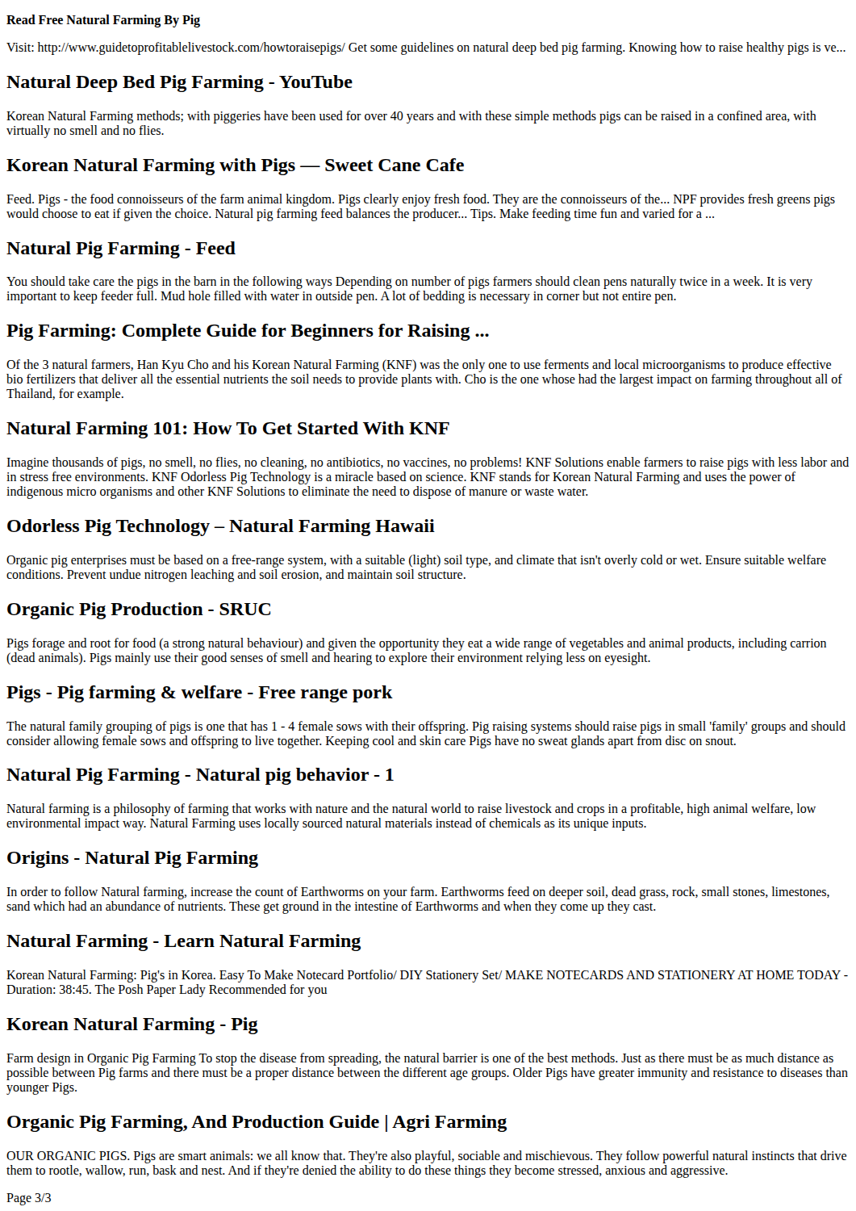Read Free Natural Farming By Pig
Visit: http://www.guidetoprofitablelivestock.com/howtoraisepigs/ Get some guidelines on natural deep bed pig farming. Knowing how to raise healthy pigs is ve...
Natural Deep Bed Pig Farming - YouTube
Korean Natural Farming methods; with piggeries have been used for over 40 years and with these simple methods pigs can be raised in a confined area, with virtually no smell and no flies.
Korean Natural Farming with Pigs — Sweet Cane Cafe
Feed. Pigs - the food connoisseurs of the farm animal kingdom. Pigs clearly enjoy fresh food. They are the connoisseurs of the... NPF provides fresh greens pigs would choose to eat if given the choice. Natural pig farming feed balances the producer... Tips. Make feeding time fun and varied for a ...
Natural Pig Farming - Feed
You should take care the pigs in the barn in the following ways Depending on number of pigs farmers should clean pens naturally twice in a week. It is very important to keep feeder full. Mud hole filled with water in outside pen. A lot of bedding is necessary in corner but not entire pen.
Pig Farming: Complete Guide for Beginners for Raising ...
Of the 3 natural farmers, Han Kyu Cho and his Korean Natural Farming (KNF) was the only one to use ferments and local microorganisms to produce effective bio fertilizers that deliver all the essential nutrients the soil needs to provide plants with. Cho is the one whose had the largest impact on farming throughout all of Thailand, for example.
Natural Farming 101: How To Get Started With KNF
Imagine thousands of pigs, no smell, no flies, no cleaning, no antibiotics, no vaccines, no problems! KNF Solutions enable farmers to raise pigs with less labor and in stress free environments. KNF Odorless Pig Technology is a miracle based on science. KNF stands for Korean Natural Farming and uses the power of indigenous micro organisms and other KNF Solutions to eliminate the need to dispose of manure or waste water.
Odorless Pig Technology – Natural Farming Hawaii
Organic pig enterprises must be based on a free-range system, with a suitable (light) soil type, and climate that isn't overly cold or wet. Ensure suitable welfare conditions. Prevent undue nitrogen leaching and soil erosion, and maintain soil structure.
Organic Pig Production - SRUC
Pigs forage and root for food (a strong natural behaviour) and given the opportunity they eat a wide range of vegetables and animal products, including carrion (dead animals). Pigs mainly use their good senses of smell and hearing to explore their environment relying less on eyesight.
Pigs - Pig farming & welfare - Free range pork
The natural family grouping of pigs is one that has 1 - 4 female sows with their offspring. Pig raising systems should raise pigs in small 'family' groups and should consider allowing female sows and offspring to live together. Keeping cool and skin care Pigs have no sweat glands apart from disc on snout.
Natural Pig Farming - Natural pig behavior - 1
Natural farming is a philosophy of farming that works with nature and the natural world to raise livestock and crops in a profitable, high animal welfare, low environmental impact way. Natural Farming uses locally sourced natural materials instead of chemicals as its unique inputs.
Origins - Natural Pig Farming
In order to follow Natural farming, increase the count of Earthworms on your farm. Earthworms feed on deeper soil, dead grass, rock, small stones, limestones, sand which had an abundance of nutrients. These get ground in the intestine of Earthworms and when they come up they cast.
Natural Farming - Learn Natural Farming
Korean Natural Farming: Pig's in Korea. Easy To Make Notecard Portfolio/ DIY Stationery Set/ MAKE NOTECARDS AND STATIONERY AT HOME TODAY - Duration: 38:45. The Posh Paper Lady Recommended for you
Korean Natural Farming - Pig
Farm design in Organic Pig Farming To stop the disease from spreading, the natural barrier is one of the best methods. Just as there must be as much distance as possible between Pig farms and there must be a proper distance between the different age groups. Older Pigs have greater immunity and resistance to diseases than younger Pigs.
Organic Pig Farming, And Production Guide | Agri Farming
OUR ORGANIC PIGS. Pigs are smart animals: we all know that. They're also playful, sociable and mischievous. They follow powerful natural instincts that drive them to rootle, wallow, run, bask and nest. And if they're denied the ability to do these things they become stressed, anxious and aggressive.
Page 3/3